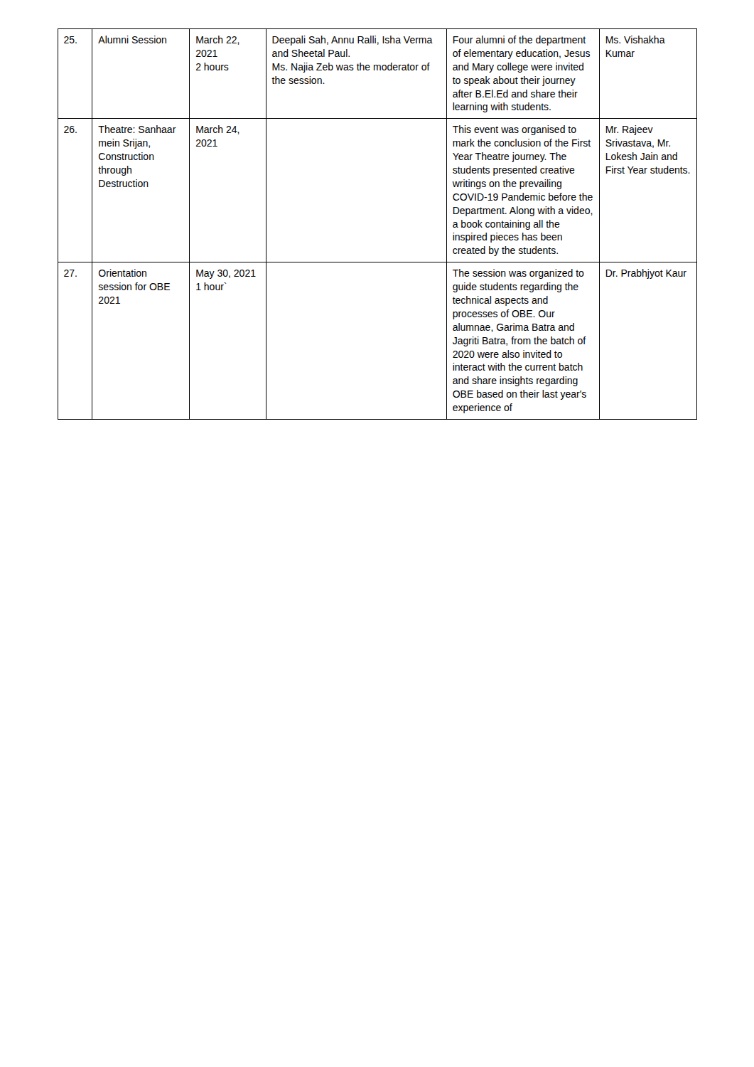| 25. | Alumni Session | March 22, 2021 2 hours | Deepali Sah, Annu Ralli, Isha Verma and Sheetal Paul. Ms. Najia Zeb was the moderator of the session. | Four alumni of the department of elementary education, Jesus and Mary college were invited to speak about their journey after B.El.Ed and share their learning with students. | Ms. Vishakha Kumar |
| 26. | Theatre: Sanhaar mein Srijan, Construction through Destruction | March 24, 2021 | | This event was organised to mark the conclusion of the First Year Theatre journey. The students presented creative writings on the prevailing COVID-19 Pandemic before the Department. Along with a video, a book containing all the inspired pieces has been created by the students. | Mr. Rajeev Srivastava, Mr. Lokesh Jain and First Year students. |
| 27. | Orientation session for OBE 2021 | May 30, 2021 1 hour` | | The session was organized to guide students regarding the technical aspects and processes of OBE. Our alumnae, Garima Batra and Jagriti Batra, from the batch of 2020 were also invited to interact with the current batch and share insights regarding OBE based on their last year's experience of | Dr. Prabhjyot Kaur |